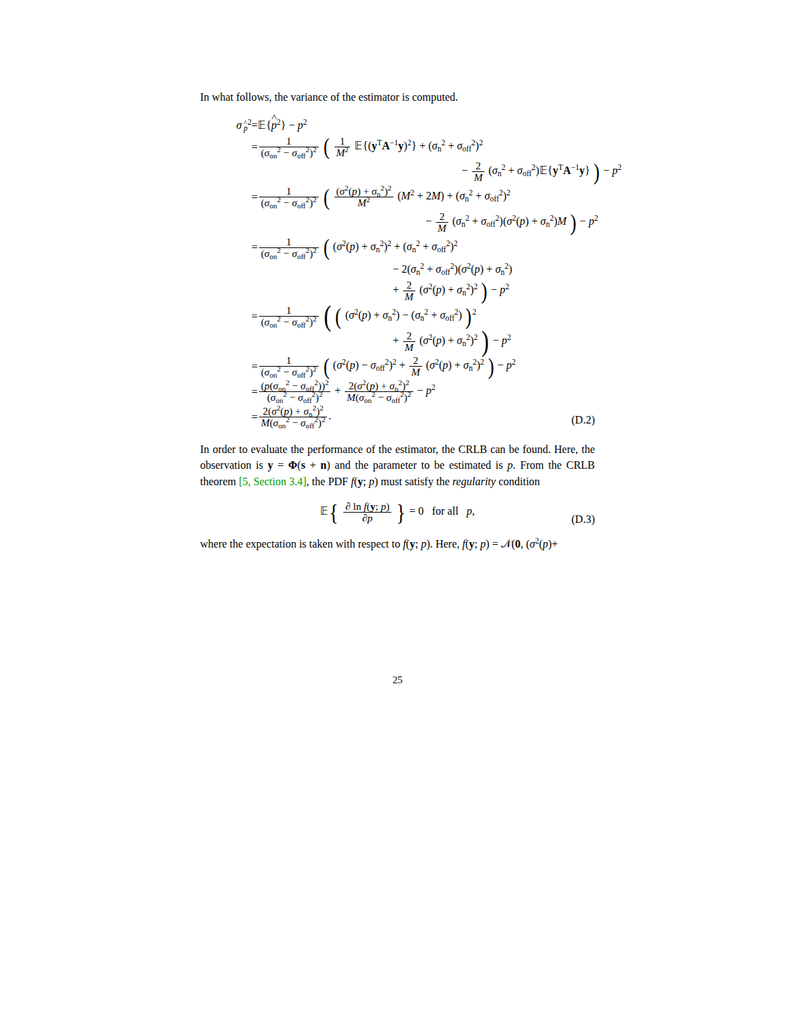In what follows, the variance of the estimator is computed.
| σ p 2 | = | 𝔼{ p 2 } − p 2 |
| | = | 1 ( σ on 2 − σ off 2 ) 2 ( 1 M 2 𝔼{( y T A −1 y ) 2 } + ( σ n 2 + σ off 2 ) 2 |
| | | − 2 M ( σ n 2 + σ off 2 )𝔼{ y T A −1 y } ) − p 2 |
| | = | 1 ( σ on 2 − σ off 2 ) 2 ( ( σ 2 ( p ) + σ n 2 ) 2 M 2 ( M 2 + 2 M ) + ( σ n 2 + σ off 2 ) 2 |
| | | − 2 M ( σ n 2 + σ off 2 )( σ 2 ( p ) + σ n 2 ) M ) − p 2 |
| | = | 1 ( σ on 2 − σ off 2 ) 2 ( ( σ 2 ( p ) + σ n 2 ) 2 + ( σ n 2 + σ off 2 ) 2 |
| | | − 2( σ n 2 + σ off 2 )( σ 2 ( p ) + σ n 2 ) |
| | | + 2 M ( σ 2 ( p ) + σ n 2 ) 2 ) − p 2 |
| | = | 1 ( σ on 2 − σ off 2 ) 2 ( ( ( σ 2 ( p ) + σ n 2 ) − ( σ n 2 + σ off 2 ) ) 2 |
| | | + 2 M ( σ 2 ( p ) + σ n 2 ) 2 ) − p 2 |
| | = | 1 ( σ on 2 − σ off 2 ) 2 ( ( σ 2 ( p ) − σ off 2 ) 2 + 2 M ( σ 2 ( p ) + σ n 2 ) 2 ) − p 2 |
| | = | ( p ( σ on 2 − σ off 2 )) 2 ( σ on 2 − σ off 2 ) 2 + 2( σ 2 ( p ) + σ n 2 ) 2 M ( σ on 2 − σ off 2 ) 2 − p 2 |
| | = | 2( σ 2 ( p ) + σ n 2 ) 2 M ( σ on 2 − σ off 2 ) 2 . |
(D.2)
In order to evaluate the performance of the estimator, the CRLB can be found. Here, the observation is y = Φ(s + n) and the parameter to be estimated is p. From the CRLB theorem [5, Section 3.4], the PDF f(y; p) must satisfy the regularity condition
𝔼{ ∂ ln f(y; p)∂p } = 0 for all p, (D.3)
where the expectation is taken with respect to f(y; p). Here, f(y; p) = 𝒩(0, (σ2(p)+
25